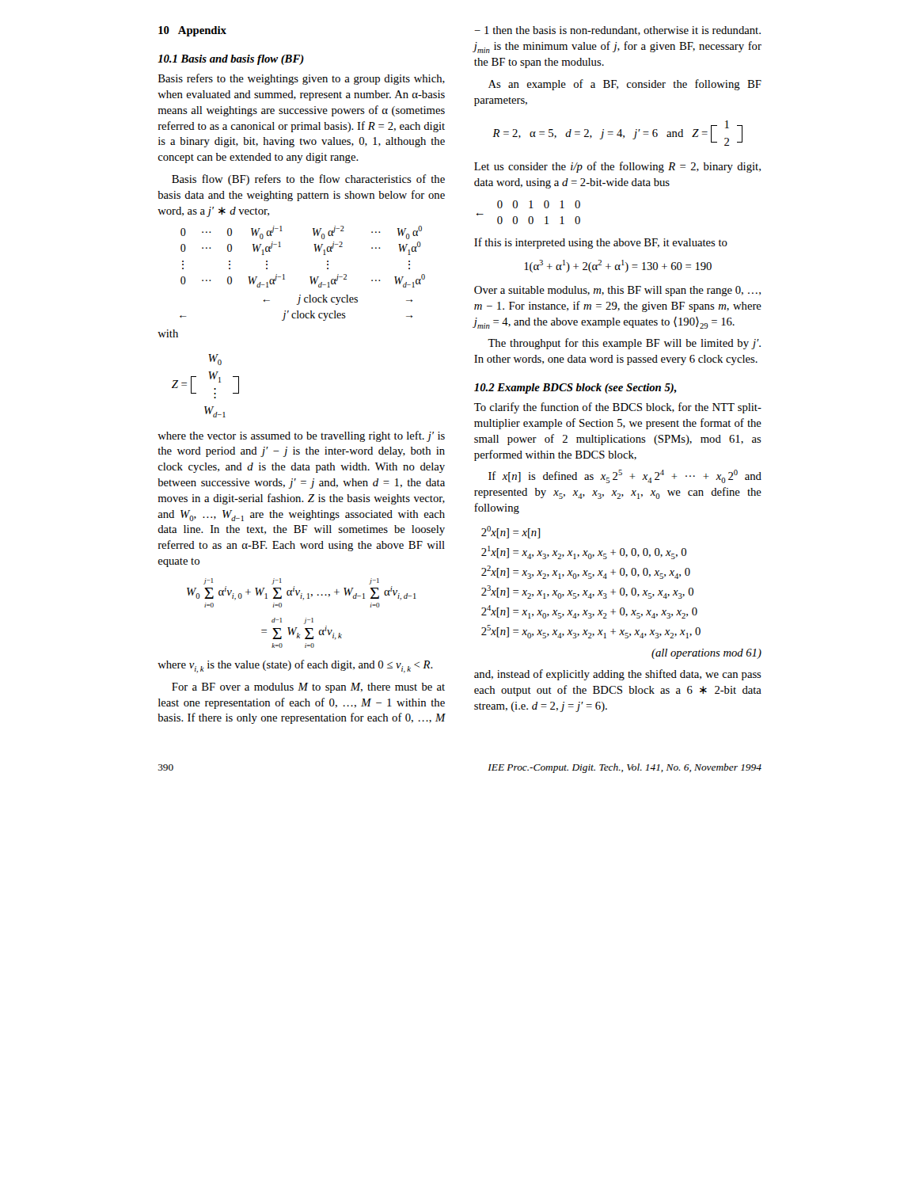10 Appendix
10.1 Basis and basis flow (BF)
Basis refers to the weightings given to a group digits which, when evaluated and summed, represent a number. An α-basis means all weightings are successive powers of α (sometimes referred to as a canonical or primal basis). If R = 2, each digit is a binary digit, bit, having two values, 0, 1, although the concept can be extended to any digit range.
Basis flow (BF) refers to the flow characteristics of the basis data and the weighting pattern is shown below for one word, as a j′ ∗ d vector,
| 0 | ··· | 0 | W 0 α j −1 | W 0 α j −2 | ··· | W 0 α 0 |
| 0 | ··· | 0 | W 1 α j −1 | W 1 α j −2 | ··· | W 1 α 0 |
| ⋮ | | ⋮ | ⋮ | ⋮ | | ⋮ |
| 0 | ··· | 0 | W d −1 α j −1 | W d −1 α j −2 | ··· | W d −1 α 0 |
| | | | ← | j clock cycles | | → |
| ← | | | j′ clock cycles | → |
with
Z =
| W 0 |
| W 1 |
| ⋮ |
| W d −1 |
where the vector is assumed to be travelling right to left. j′ is the word period and j′ − j is the inter-word delay, both in clock cycles, and d is the data path width. With no delay between successive words, j′ = j and, when d = 1, the data moves in a digit-serial fashion. Z is the basis weights vector, and W0, …, Wd−1 are the weightings associated with each data line. In the text, the BF will sometimes be loosely referred to as an α-BF. Each word using the above BF will equate to
W0 j−1 Σi=0 αivi, 0 + W1 j−1 Σi=0 αivi, 1, …, + Wd−1 j−1 Σi=0 αivi, d−1
= d−1 Σk=0 Wk j−1 Σi=0 αivi, k
where vi, k is the value (state) of each digit, and 0 ≤ vi, k < R.
For a BF over a modulus M to span M, there must be at least one representation of each of 0, …, M − 1 within the basis. If there is only one representation for each of 0, …, M − 1 then the basis is non-redundant, otherwise it is redundant. jmin is the minimum value of j, for a given BF, necessary for the BF to span the modulus.
As an example of a BF, consider the following BF parameters,
R = 2, α = 5, d = 2, j = 4, j′ = 6 and Z =
| 1 |
| 2 |
Let us consider the i/p of the following R = 2, binary digit, data word, using a d = 2-bit-wide data bus
←
| 0 | 0 | 1 | 0 | 1 | 0 |
| 0 | 0 | 0 | 1 | 1 | 0 |
If this is interpreted using the above BF, it evaluates to
1(α3 + α1) + 2(α2 + α1) = 130 + 60 = 190
Over a suitable modulus, m, this BF will span the range 0, …, m − 1. For instance, if m = 29, the given BF spans m, where jmin = 4, and the above example equates to ⟨190⟩29 = 16.
The throughput for this example BF will be limited by j′. In other words, one data word is passed every 6 clock cycles.
10.2 Example BDCS block (see Section 5),
To clarify the function of the BDCS block, for the NTT split-multiplier example of Section 5, we present the format of the small power of 2 multiplications (SPMs), mod 61, as performed within the BDCS block,
If x[n] is defined as x5 25 + x4 24 + ··· + x0 20 and represented by x5, x4, x3, x2, x1, x0 we can define the following
20x[n] = x[n]
21x[n] = x4, x3, x2, x1, x0, x5 + 0, 0, 0, 0, x5, 0
22x[n] = x3, x2, x1, x0, x5, x4 + 0, 0, 0, x5, x4, 0
23x[n] = x2, x1, x0, x5, x4, x3 + 0, 0, x5, x4, x3, 0
24x[n] = x1, x0, x5, x4, x3, x2 + 0, x5, x4, x3, x2, 0
25x[n] = x0, x5, x4, x3, x2, x1 + x5, x4, x3, x2, x1, 0
(all operations mod 61)
and, instead of explicitly adding the shifted data, we can pass each output out of the BDCS block as a 6 ∗ 2-bit data stream, (i.e. d = 2, j = j′ = 6).
390 IEE Proc.-Comput. Digit. Tech., Vol. 141, No. 6, November 1994